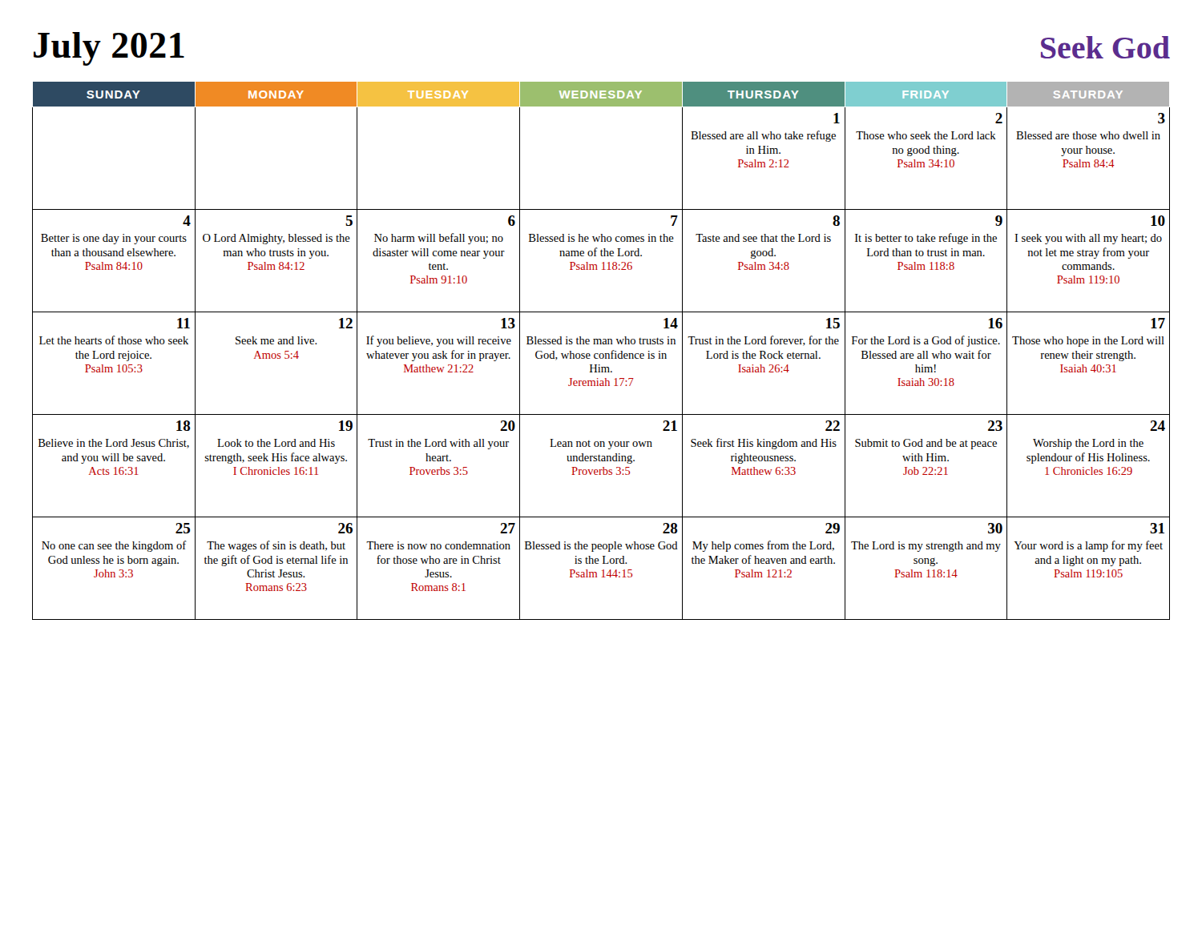July 2021
Seek God
| SUNDAY | MONDAY | TUESDAY | WEDNESDAY | THURSDAY | FRIDAY | SATURDAY |
| --- | --- | --- | --- | --- | --- | --- |
| | | | | 1 Blessed are all who take refuge in Him. Psalm 2:12 | 2 Those who seek the Lord lack no good thing. Psalm 34:10 | 3 Blessed are those who dwell in your house. Psalm 84:4 |
| 4 Better is one day in your courts than a thousand elsewhere. Psalm 84:10 | 5 O Lord Almighty, blessed is the man who trusts in you. Psalm 84:12 | 6 No harm will befall you; no disaster will come near your tent. Psalm 91:10 | 7 Blessed is he who comes in the name of the Lord. Psalm 118:26 | 8 Taste and see that the Lord is good. Psalm 34:8 | 9 It is better to take refuge in the Lord than to trust in man. Psalm 118:8 | 10 I seek you with all my heart; do not let me stray from your commands. Psalm 119:10 |
| 11 Let the hearts of those who seek the Lord rejoice. Psalm 105:3 | 12 Seek me and live. Amos 5:4 | 13 If you believe, you will receive whatever you ask for in prayer. Matthew 21:22 | 14 Blessed is the man who trusts in God, whose confidence is in Him. Jeremiah 17:7 | 15 Trust in the Lord forever, for the Lord is the Rock eternal. Isaiah 26:4 | 16 For the Lord is a God of justice. Blessed are all who wait for him! Isaiah 30:18 | 17 Those who hope in the Lord will renew their strength. Isaiah 40:31 |
| 18 Believe in the Lord Jesus Christ, and you will be saved. Acts 16:31 | 19 Look to the Lord and His strength, seek His face always. I Chronicles 16:11 | 20 Trust in the Lord with all your heart. Proverbs 3:5 | 21 Lean not on your own understanding. Proverbs 3:5 | 22 Seek first His kingdom and His righteousness. Matthew 6:33 | 23 Submit to God and be at peace with Him. Job 22:21 | 24 Worship the Lord in the splendour of His Holiness. 1 Chronicles 16:29 |
| 25 No one can see the kingdom of God unless he is born again. John 3:3 | 26 The wages of sin is death, but the gift of God is eternal life in Christ Jesus. Romans 6:23 | 27 There is now no condemnation for those who are in Christ Jesus. Romans 8:1 | 28 Blessed is the people whose God is the Lord. Psalm 144:15 | 29 My help comes from the Lord, the Maker of heaven and earth. Psalm 121:2 | 30 The Lord is my strength and my song. Psalm 118:14 | 31 Your word is a lamp for my feet and a light on my path. Psalm 119:105 |